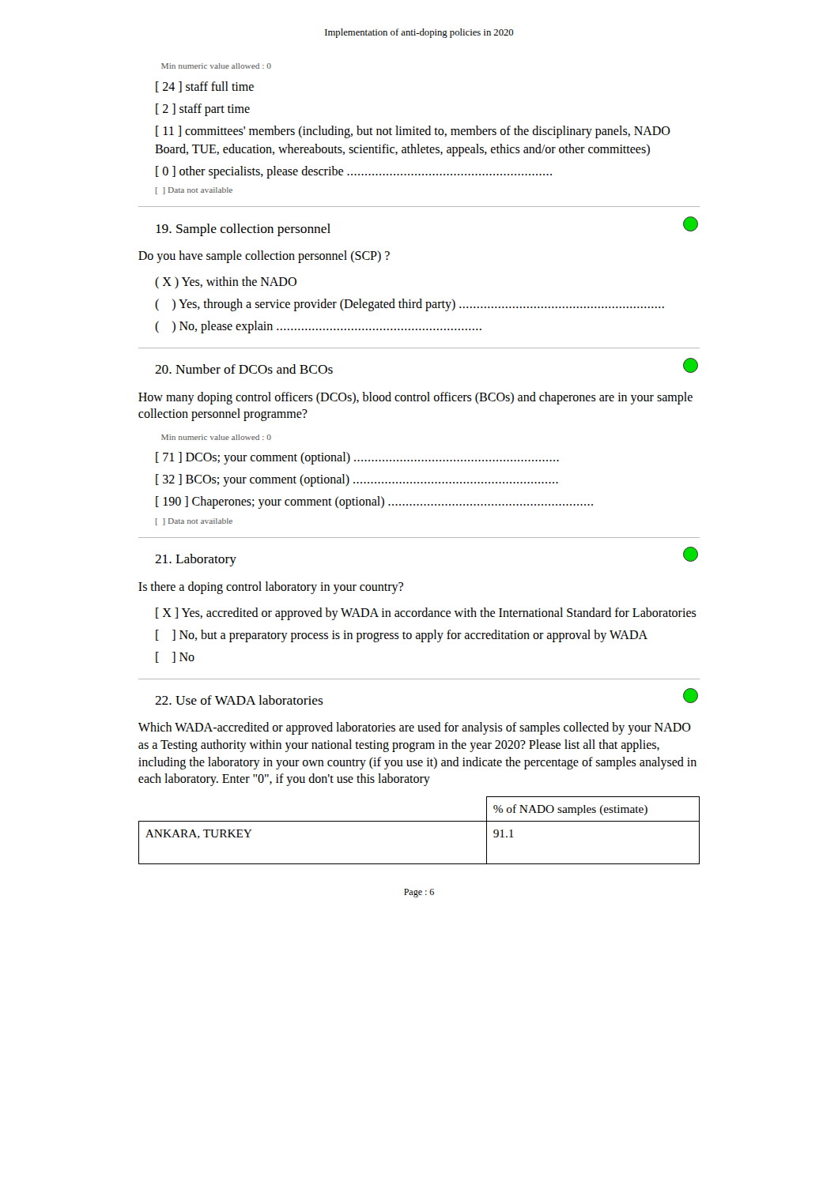Implementation of anti-doping policies in 2020
Min numeric value allowed : 0
[ 24 ] staff full time
[ 2 ] staff part time
[ 11 ] committees' members (including, but not limited to, members of the disciplinary panels, NADO Board, TUE, education, whereabouts, scientific, athletes, appeals, ethics and/or other committees)
[ 0 ] other specialists, please describe ..........................................................
[ ] Data not available
19. Sample collection personnel
Do you have sample collection personnel (SCP) ?
( X ) Yes, within the NADO
( ) Yes, through a service provider (Delegated third party) ..........................................................
( ) No, please explain ..........................................................
20. Number of DCOs and BCOs
How many doping control officers (DCOs), blood control officers (BCOs) and chaperones are in your sample collection personnel programme?
Min numeric value allowed : 0
[ 71 ] DCOs; your comment (optional) ..........................................................
[ 32 ] BCOs; your comment (optional) ..........................................................
[ 190 ] Chaperones; your comment (optional) ..........................................................
[ ] Data not available
21. Laboratory
Is there a doping control laboratory in your country?
[ X ] Yes, accredited or approved by WADA in accordance with the International Standard for Laboratories
[ ] No, but a preparatory process is in progress to apply for accreditation or approval by WADA
[ ] No
22. Use of WADA laboratories
Which WADA-accredited or approved laboratories are used for analysis of samples collected by your NADO as a Testing authority within your national testing program in the year 2020? Please list all that applies, including the laboratory in your own country (if you use it) and indicate the percentage of samples analysed in each laboratory. Enter "0", if you don't use this laboratory
| | % of NADO samples (estimate) |
| ANKARA, TURKEY | 91.1 |
Page : 6